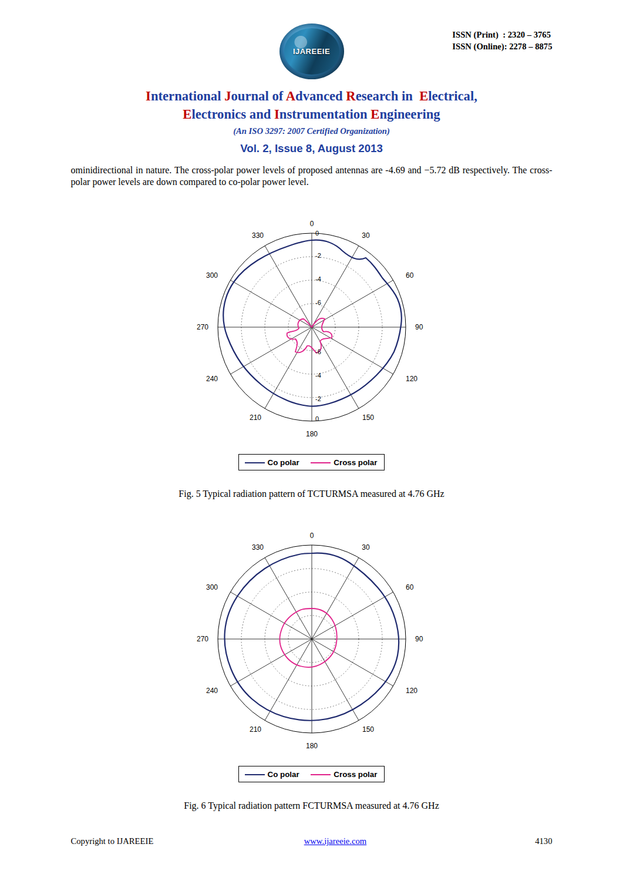ISSN (Print) : 2320 – 3765
ISSN (Online): 2278 – 8875
IJAREEIE
International Journal of Advanced Research in Electrical,
Electronics and Instrumentation Engineering
(An ISO 3297: 2007 Certified Organization)
Vol. 2, Issue 8, August 2013
ominidirectional in nature. The cross-polar power levels of proposed antennas are -4.69 and −5.72 dB respectively. The cross-polar power levels are down compared to co-polar power level.
0 -2 -4 -6 -6 -4 -2 0 0 30 60 90 120 150 180 210 240 270 300 330
Co polar Cross polar
Fig. 5 Typical radiation pattern of TCTURMSA measured at 4.76 GHz
0 30 60 90 120 150 180 210 240 270 300 330
Co polar Cross polar
Fig. 6 Typical radiation pattern FCTURMSA measured at 4.76 GHz
Copyright to IJAREEIE
www.ijareeie.com
4130